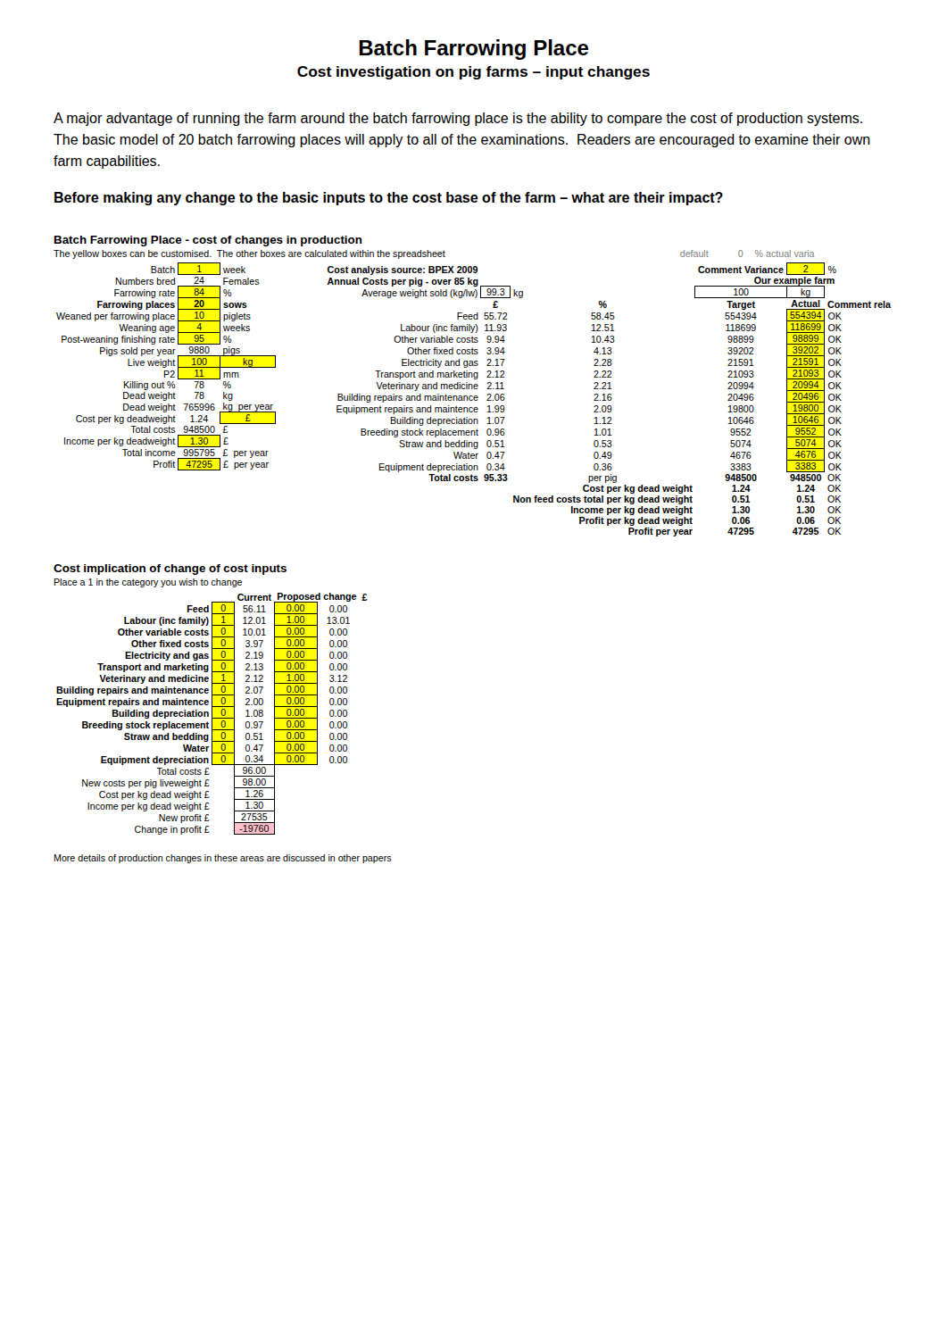Batch Farrowing Place
Cost investigation on pig farms – input changes
A major advantage of running the farm around the batch farrowing place is the ability to compare the cost of production systems. The basic model of 20 batch farrowing places will apply to all of the examinations. Readers are encouraged to examine their own farm capabilities.
Before making any change to the basic inputs to the cost base of the farm – what are their impact?
Batch Farrowing Place - cost of changes in production
The yellow boxes can be customised. The other boxes are calculated within the spreadsheet default 0 % actual varia
| / Batch / 1 / week / / Numbers bred / 24 / Females / / Farrowing rate / 84 / % / / Farrowing places / 20 / sows / / Weaned per farrowing place / 10 / piglets / / Weaning age / 4 / weeks / / Post-weaning finishing rate / 95 / % / / Pigs sold per year / 9880 / pigs / / Live weight / 100 / kg / / P2 / 11 / mm / / Killing out % / 78 / % / / Dead weight / 78 / kg / / Dead weight / 765996 / kg per year / / Cost per kg deadweight / 1.24 / £ / / Total costs / 948500 / £ / / Income per kg deadweight / 1.30 / £ / / Total income / 995795 / £ per year / / Profit / 47295 / £ per year / | / Cost analysis source: BPEX 2009 / / / Comment Variance / 2 / % / / Annual Costs per pig - over 85 kg / / / Our example farm / / Average weight sold (kg/lw) / 99.3 / kg / 100 / kg / / / / / £ / % / Target / Actual / Comment rela / / Feed / 55.72 / 58.45 / 554394 / 554394 / OK / / Labour (inc family) / 11.93 / 12.51 / 118699 / 118699 / OK / / Other variable costs / 9.94 / 10.43 / 98899 / 98899 / OK / / Other fixed costs / 3.94 / 4.13 / 39202 / 39202 / OK / / Electricity and gas / 2.17 / 2.28 / 21591 / 21591 / OK / / Transport and marketing / 2.12 / 2.22 / 21093 / 21093 / OK / / Veterinary and medicine / 2.11 / 2.21 / 20994 / 20994 / OK / / Building repairs and maintenance / 2.06 / 2.16 / 20496 / 20496 / OK / / Equipment repairs and maintence / 1.99 / 2.09 / 19800 / 19800 / OK / / Building depreciation / 1.07 / 1.12 / 10646 / 10646 / OK / / Breeding stock replacement / 0.96 / 1.01 / 9552 / 9552 / OK / / Straw and bedding / 0.51 / 0.53 / 5074 / 5074 / OK / / Water / 0.47 / 0.49 / 4676 / 4676 / OK / / Equipment depreciation / 0.34 / 0.36 / 3383 / 3383 / OK / / Total costs / 95.33 / per pig / 948500 / 948500 / OK / / / / / Cost per kg dead weight / 1.24 / 1.24 / OK / / / / / Non feed costs total per kg dead weight / 0.51 / 0.51 / OK / / / / / Income per kg dead weight / 1.30 / 1.30 / OK / / / / / Profit per kg dead weight / 0.06 / 0.06 / OK / / / / / Profit per year / 47295 / 47295 / OK / |
Cost implication of change of cost inputs
Place a 1 in the category you wish to change
| | | Current | Proposed change | £ |
| Feed | 0 | 56.11 | 0.00 | 0.00 | |
| Labour (inc family) | 1 | 12.01 | 1.00 | 13.01 | |
| Other variable costs | 0 | 10.01 | 0.00 | 0.00 | |
| Other fixed costs | 0 | 3.97 | 0.00 | 0.00 | |
| Electricity and gas | 0 | 2.19 | 0.00 | 0.00 | |
| Transport and marketing | 0 | 2.13 | 0.00 | 0.00 | |
| Veterinary and medicine | 1 | 2.12 | 1.00 | 3.12 | |
| Building repairs and maintenance | 0 | 2.07 | 0.00 | 0.00 | |
| Equipment repairs and maintence | 0 | 2.00 | 0.00 | 0.00 | |
| Building depreciation | 0 | 1.08 | 0.00 | 0.00 | |
| Breeding stock replacement | 0 | 0.97 | 0.00 | 0.00 | |
| Straw and bedding | 0 | 0.51 | 0.00 | 0.00 | |
| Water | 0 | 0.47 | 0.00 | 0.00 | |
| Equipment depreciation | 0 | 0.34 | 0.00 | 0.00 | |
| Total costs £ | | 96.00 | | | |
| New costs per pig liveweight £ | | 98.00 | | | |
| Cost per kg dead weight £ | | 1.26 | | | |
| Income per kg dead weight £ | | 1.30 | | | |
| New profit £ | | 27535 | | | |
| Change in profit £ | | -19760 | | | |
More details of production changes in these areas are discussed in other papers